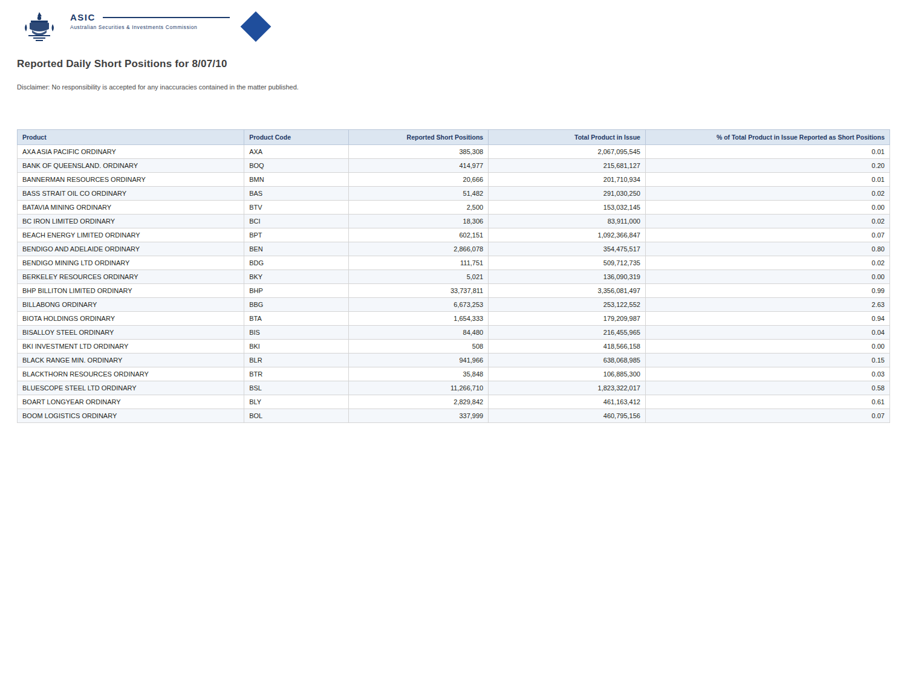ASIC
Australian Securities & Investments Commission
Reported Daily Short Positions for 8/07/10
Disclaimer: No responsibility is accepted for any inaccuracies contained in the matter published.
| Product | Product Code | Reported Short Positions | Total Product in Issue | % of Total Product in Issue Reported as Short Positions |
| --- | --- | --- | --- | --- |
| AXA ASIA PACIFIC ORDINARY | AXA | 385,308 | 2,067,095,545 | 0.01 |
| BANK OF QUEENSLAND. ORDINARY | BOQ | 414,977 | 215,681,127 | 0.20 |
| BANNERMAN RESOURCES ORDINARY | BMN | 20,666 | 201,710,934 | 0.01 |
| BASS STRAIT OIL CO ORDINARY | BAS | 51,482 | 291,030,250 | 0.02 |
| BATAVIA MINING ORDINARY | BTV | 2,500 | 153,032,145 | 0.00 |
| BC IRON LIMITED ORDINARY | BCI | 18,306 | 83,911,000 | 0.02 |
| BEACH ENERGY LIMITED ORDINARY | BPT | 602,151 | 1,092,366,847 | 0.07 |
| BENDIGO AND ADELAIDE ORDINARY | BEN | 2,866,078 | 354,475,517 | 0.80 |
| BENDIGO MINING LTD ORDINARY | BDG | 111,751 | 509,712,735 | 0.02 |
| BERKELEY RESOURCES ORDINARY | BKY | 5,021 | 136,090,319 | 0.00 |
| BHP BILLITON LIMITED ORDINARY | BHP | 33,737,811 | 3,356,081,497 | 0.99 |
| BILLABONG ORDINARY | BBG | 6,673,253 | 253,122,552 | 2.63 |
| BIOTA HOLDINGS ORDINARY | BTA | 1,654,333 | 179,209,987 | 0.94 |
| BISALLOY STEEL ORDINARY | BIS | 84,480 | 216,455,965 | 0.04 |
| BKI INVESTMENT LTD ORDINARY | BKI | 508 | 418,566,158 | 0.00 |
| BLACK RANGE MIN. ORDINARY | BLR | 941,966 | 638,068,985 | 0.15 |
| BLACKTHORN RESOURCES ORDINARY | BTR | 35,848 | 106,885,300 | 0.03 |
| BLUESCOPE STEEL LTD ORDINARY | BSL | 11,266,710 | 1,823,322,017 | 0.58 |
| BOART LONGYEAR ORDINARY | BLY | 2,829,842 | 461,163,412 | 0.61 |
| BOOM LOGISTICS ORDINARY | BOL | 337,999 | 460,795,156 | 0.07 |
14/07/2010 9:00:16 AM
4